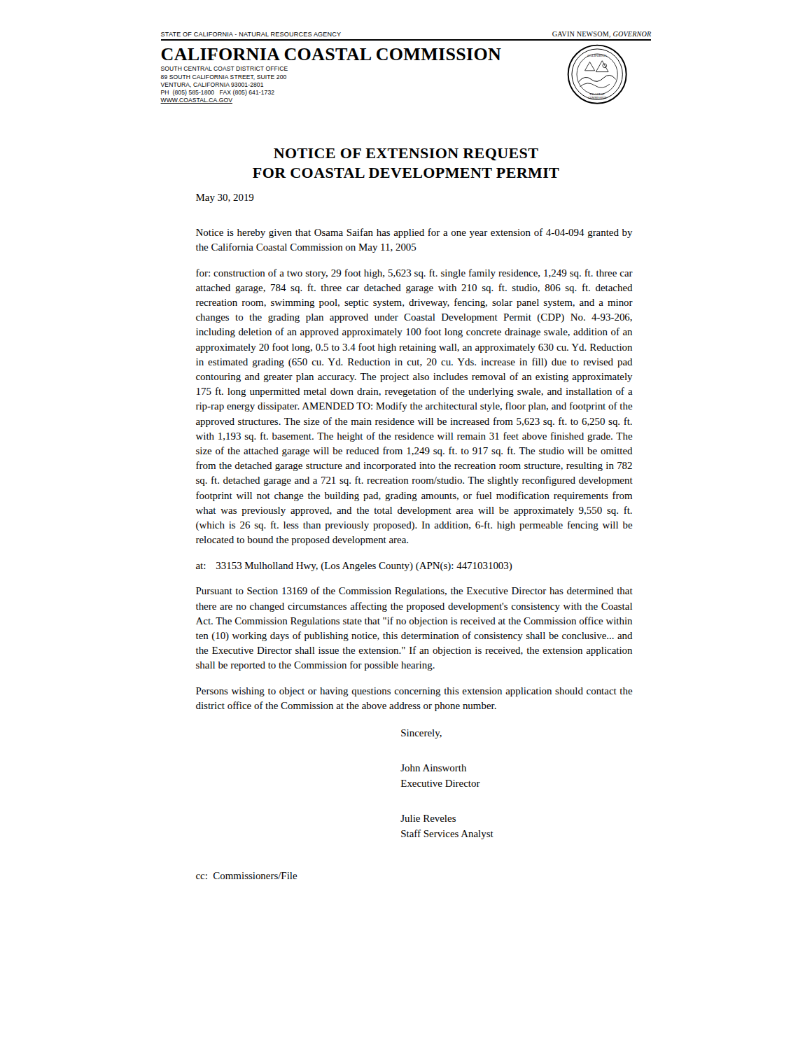STATE OF CALIFORNIA - NATURAL RESOURCES AGENCY
GAVIN NEWSOM, GOVERNOR
CALIFORNIA COASTAL COMMISSION
SOUTH CENTRAL COAST DISTRICT OFFICE
89 SOUTH CALIFORNIA STREET, SUITE 200
VENTURA, CALIFORNIA 93001-2801
PH (805) 585-1800 FAX (805) 641-1732
WWW.COASTAL.CA.GOV
CALIFORNIA COASTAL COMMISSION
NOTICE OF EXTENSION REQUEST
FOR COASTAL DEVELOPMENT PERMIT
May 30, 2019
Notice is hereby given that Osama Saifan has applied for a one year extension of 4-04-094 granted by the California Coastal Commission on May 11, 2005
for: construction of a two story, 29 foot high, 5,623 sq. ft. single family residence, 1,249 sq. ft. three car attached garage, 784 sq. ft. three car detached garage with 210 sq. ft. studio, 806 sq. ft. detached recreation room, swimming pool, septic system, driveway, fencing, solar panel system, and a minor changes to the grading plan approved under Coastal Development Permit (CDP) No. 4-93-206, including deletion of an approved approximately 100 foot long concrete drainage swale, addition of an approximately 20 foot long, 0.5 to 3.4 foot high retaining wall, an approximately 630 cu. Yd. Reduction in estimated grading (650 cu. Yd. Reduction in cut, 20 cu. Yds. increase in fill) due to revised pad contouring and greater plan accuracy. The project also includes removal of an existing approximately 175 ft. long unpermitted metal down drain, revegetation of the underlying swale, and installation of a rip-rap energy dissipater. AMENDED TO: Modify the architectural style, floor plan, and footprint of the approved structures. The size of the main residence will be increased from 5,623 sq. ft. to 6,250 sq. ft. with 1,193 sq. ft. basement. The height of the residence will remain 31 feet above finished grade. The size of the attached garage will be reduced from 1,249 sq. ft. to 917 sq. ft. The studio will be omitted from the detached garage structure and incorporated into the recreation room structure, resulting in 782 sq. ft. detached garage and a 721 sq. ft. recreation room/studio. The slightly reconfigured development footprint will not change the building pad, grading amounts, or fuel modification requirements from what was previously approved, and the total development area will be approximately 9,550 sq. ft. (which is 26 sq. ft. less than previously proposed). In addition, 6-ft. high permeable fencing will be relocated to bound the proposed development area.
at: 33153 Mulholland Hwy, (Los Angeles County) (APN(s): 4471031003)
Pursuant to Section 13169 of the Commission Regulations, the Executive Director has determined that there are no changed circumstances affecting the proposed development's consistency with the Coastal Act. The Commission Regulations state that "if no objection is received at the Commission office within ten (10) working days of publishing notice, this determination of consistency shall be conclusive... and the Executive Director shall issue the extension." If an objection is received, the extension application shall be reported to the Commission for possible hearing.
Persons wishing to object or having questions concerning this extension application should contact the district office of the Commission at the above address or phone number.
Sincerely,
John Ainsworth
Executive Director
Julie Reveles
Staff Services Analyst
cc: Commissioners/File